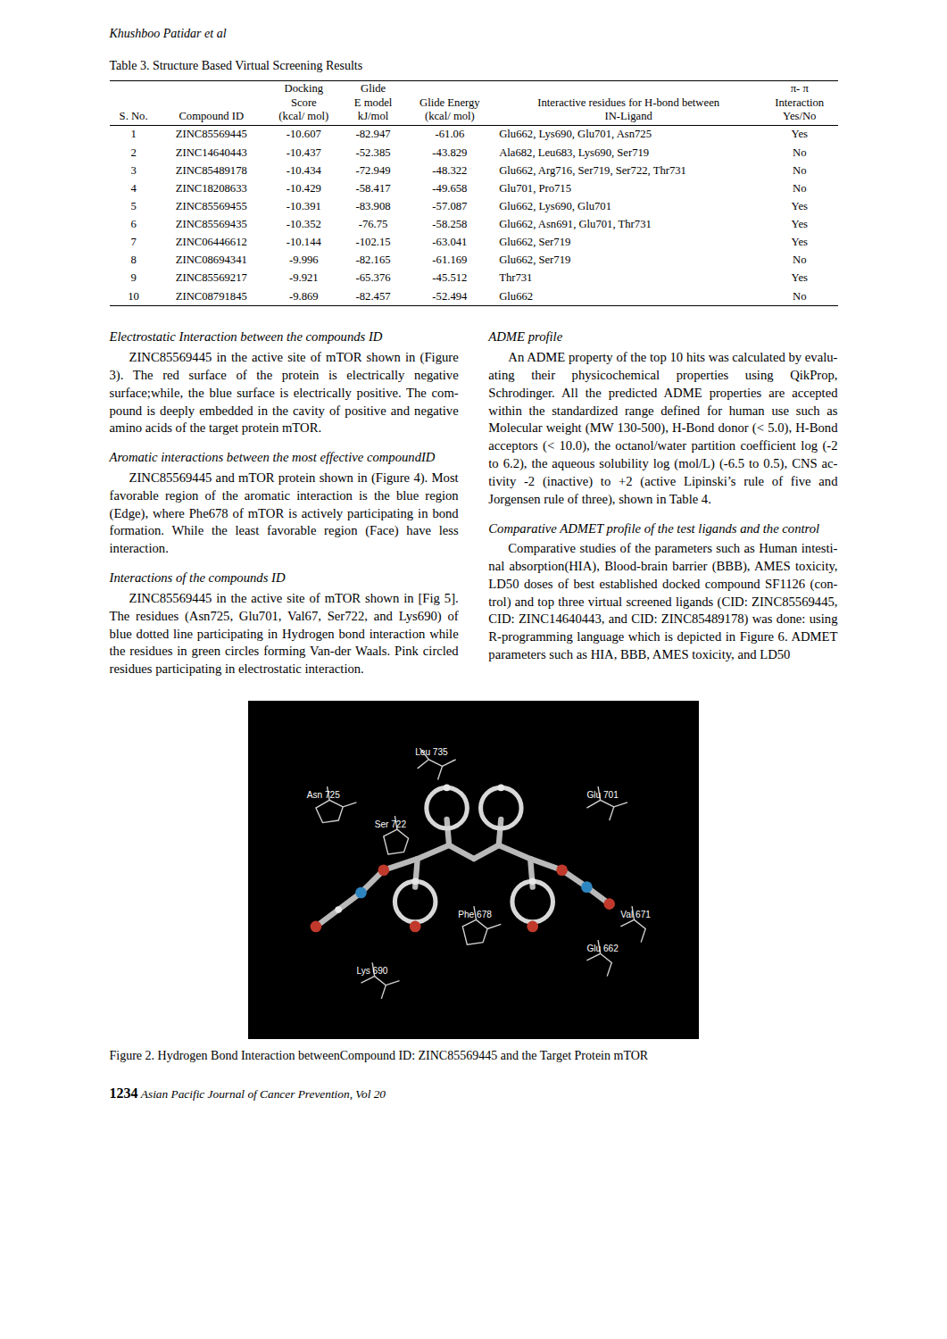Khushboo Patidar et al
Table 3. Structure Based Virtual Screening Results
| S. No. | Compound ID | Docking Score (kcal/ mol) | Glide E model kJ/mol | Glide Energy (kcal/ mol) | Interactive residues for H-bond between IN-Ligand | π- π Interaction Yes/No |
| --- | --- | --- | --- | --- | --- | --- |
| 1 | ZINC85569445 | -10.607 | -82.947 | -61.06 | Glu662, Lys690, Glu701, Asn725 | Yes |
| 2 | ZINC14640443 | -10.437 | -52.385 | -43.829 | Ala682, Leu683, Lys690, Ser719 | No |
| 3 | ZINC85489178 | -10.434 | -72.949 | -48.322 | Glu662, Arg716, Ser719, Ser722, Thr731 | No |
| 4 | ZINC18208633 | -10.429 | -58.417 | -49.658 | Glu701, Pro715 | No |
| 5 | ZINC85569455 | -10.391 | -83.908 | -57.087 | Glu662, Lys690, Glu701 | Yes |
| 6 | ZINC85569435 | -10.352 | -76.75 | -58.258 | Glu662, Asn691, Glu701, Thr731 | Yes |
| 7 | ZINC06446612 | -10.144 | -102.15 | -63.041 | Glu662, Ser719 | Yes |
| 8 | ZINC08694341 | -9.996 | -82.165 | -61.169 | Glu662, Ser719 | No |
| 9 | ZINC85569217 | -9.921 | -65.376 | -45.512 | Thr731 | Yes |
| 10 | ZINC08791845 | -9.869 | -82.457 | -52.494 | Glu662 | No |
Electrostatic Interaction between the compounds ID
ZINC85569445 in the active site of mTOR shown in (Figure 3). The red surface of the protein is electrically negative surface;while, the blue surface is electrically positive. The compound is deeply embedded in the cavity of positive and negative amino acids of the target protein mTOR.
Aromatic interactions between the most effective compoundID
ZINC85569445 and mTOR protein shown in (Figure 4). Most favorable region of the aromatic interaction is the blue region (Edge), where Phe678 of mTOR is actively participating in bond formation. While the least favorable region (Face) have less interaction.
Interactions of the compounds ID
ZINC85569445 in the active site of mTOR shown in [Fig 5]. The residues (Asn725, Glu701, Val67, Ser722, and Lys690) of blue dotted line participating in Hydrogen bond interaction while the residues in green circles forming Van-der Waals. Pink circled residues participating in electrostatic interaction.
ADME profile
An ADME property of the top 10 hits was calculated by evaluating their physicochemical properties using QikProp, Schrodinger. All the predicted ADME properties are accepted within the standardized range defined for human use such as Molecular weight (MW 130-500), H-Bond donor (< 5.0), H-Bond acceptors (< 10.0), the octanol/water partition coefficient log (-2 to 6.2), the aqueous solubility log (mol/L) (-6.5 to 0.5), CNS activity -2 (inactive) to +2 (active Lipinski’s rule of five and Jorgensen rule of three), shown in Table 4.
Comparative ADMET profile of the test ligands and the control
Comparative studies of the parameters such as Human intestinal absorption(HIA), Blood-brain barrier (BBB), AMES toxicity, LD50 doses of best established docked compound SF1126 (control) and top three virtual screened ligands (CID: ZINC85569445, CID: ZINC14640443, and CID: ZINC85489178) was done: using R-programming language which is depicted in Figure 6. ADMET parameters such as HIA, BBB, AMES toxicity, and LD50
Leu 735 Asn 725 Glu 701 Ser 722 Val 671 Glu 662 Phe 678 Lys 690
Figure 2. Hydrogen Bond Interaction betweenCompound ID: ZINC85569445 and the Target Protein mTOR
1234 Asian Pacific Journal of Cancer Prevention, Vol 20